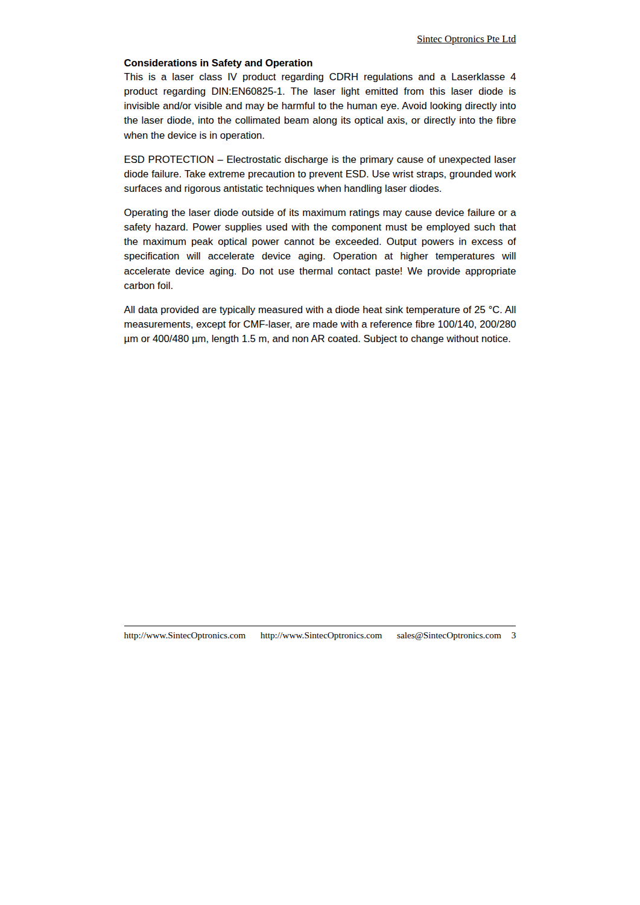Sintec Optronics Pte Ltd
Considerations in Safety and Operation
This is a laser class IV product regarding CDRH regulations and a Laserklasse 4 product regarding DIN:EN60825-1. The laser light emitted from this laser diode is invisible and/or visible and may be harmful to the human eye. Avoid looking directly into the laser diode, into the collimated beam along its optical axis, or directly into the fibre when the device is in operation.
ESD PROTECTION – Electrostatic discharge is the primary cause of unexpected laser diode failure. Take extreme precaution to prevent ESD. Use wrist straps, grounded work surfaces and rigorous antistatic techniques when handling laser diodes.
Operating the laser diode outside of its maximum ratings may cause device failure or a safety hazard. Power supplies used with the component must be employed such that the maximum peak optical power cannot be exceeded. Output powers in excess of specification will accelerate device aging. Operation at higher temperatures will accelerate device aging. Do not use thermal contact paste! We provide appropriate carbon foil.
All data provided are typically measured with a diode heat sink temperature of 25 °C. All measurements, except for CMF-laser, are made with a reference fibre 100/140, 200/280 µm or 400/480 µm, length 1.5 m, and non AR coated. Subject to change without notice.
http://www.SintecOptronics.com http://www.SintecOptronics.com sales@SintecOptronics.com
3